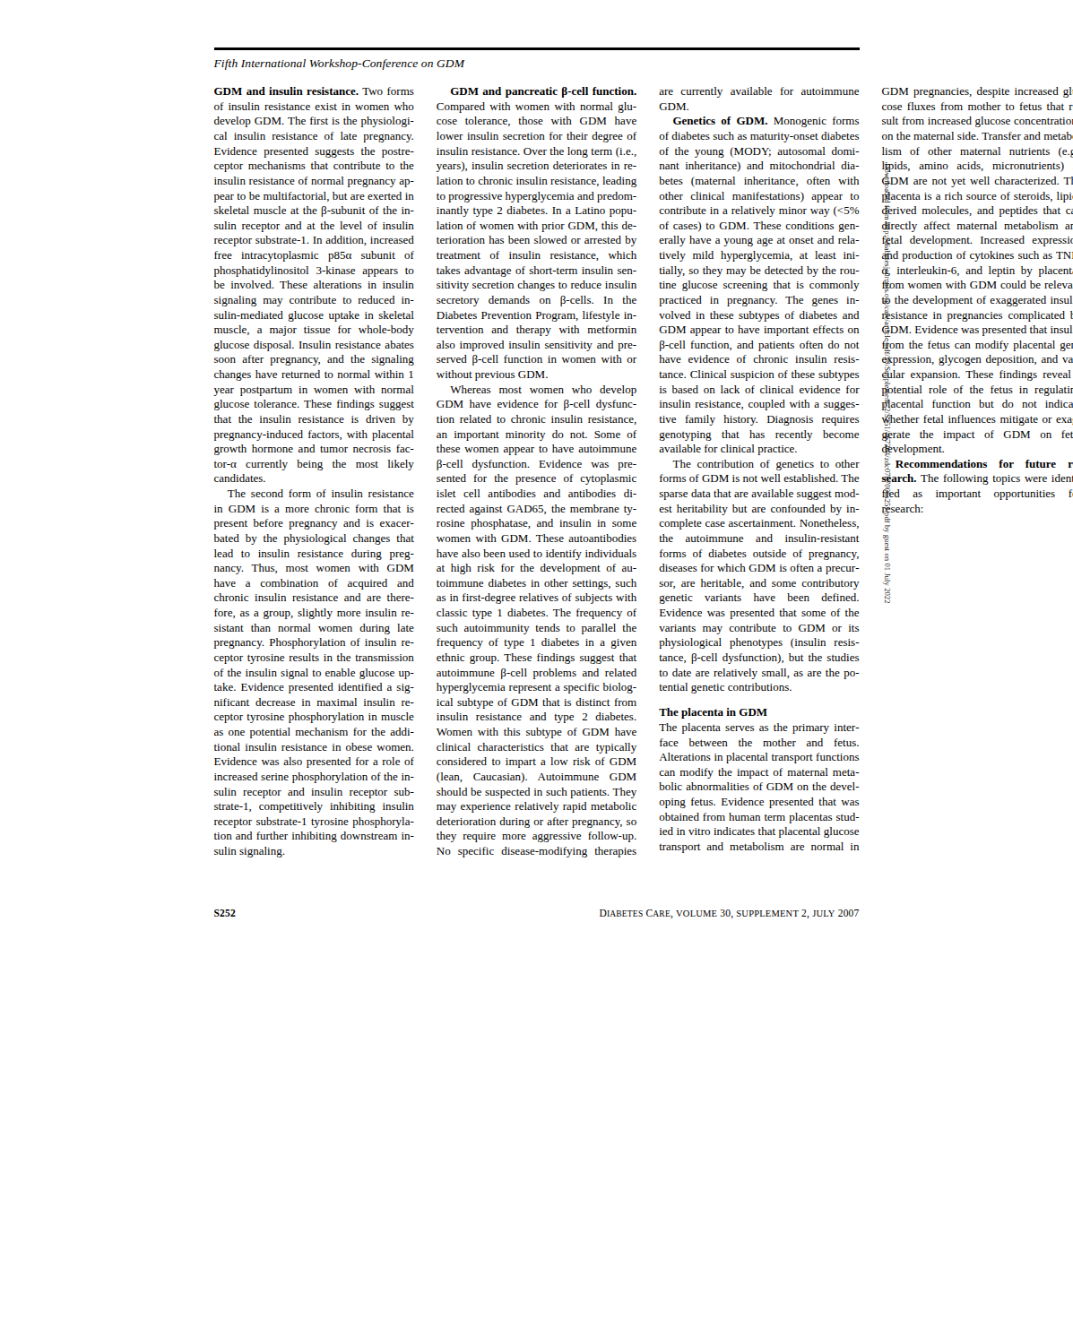Fifth International Workshop-Conference on GDM
GDM and insulin resistance. Two forms of insulin resistance exist in women who develop GDM. The first is the physiological insulin resistance of late pregnancy. Evidence presented suggests the postreceptor mechanisms that contribute to the insulin resistance of normal pregnancy appear to be multifactorial, but are exerted in skeletal muscle at the β-subunit of the insulin receptor and at the level of insulin receptor substrate-1. In addition, increased free intracytoplasmic p85α subunit of phosphatidylinositol 3-kinase appears to be involved. These alterations in insulin signaling may contribute to reduced insulin-mediated glucose uptake in skeletal muscle, a major tissue for whole-body glucose disposal. Insulin resistance abates soon after pregnancy, and the signaling changes have returned to normal within 1 year postpartum in women with normal glucose tolerance. These findings suggest that the insulin resistance is driven by pregnancy-induced factors, with placental growth hormone and tumor necrosis factor-α currently being the most likely candidates.
The second form of insulin resistance in GDM is a more chronic form that is present before pregnancy and is exacerbated by the physiological changes that lead to insulin resistance during pregnancy. Thus, most women with GDM have a combination of acquired and chronic insulin resistance and are therefore, as a group, slightly more insulin resistant than normal women during late pregnancy. Phosphorylation of insulin receptor tyrosine results in the transmission of the insulin signal to enable glucose uptake. Evidence presented identified a significant decrease in maximal insulin receptor tyrosine phosphorylation in muscle as one potential mechanism for the additional insulin resistance in obese women. Evidence was also presented for a role of increased serine phosphorylation of the insulin receptor and insulin receptor substrate-1, competitively inhibiting insulin receptor substrate-1 tyrosine phosphorylation and further inhibiting downstream insulin signaling.
GDM and pancreatic β-cell function. Compared with women with normal glucose tolerance, those with GDM have lower insulin secretion for their degree of insulin resistance. Over the long term (i.e., years), insulin secretion deteriorates in relation to chronic insulin resistance, leading to progressive hyperglycemia and predominantly type 2 diabetes. In a Latino population of women with prior GDM, this deterioration has been slowed or arrested by treatment of insulin resistance, which takes advantage of short-term insulin sensitivity secretion changes to reduce insulin secretory demands on β-cells. In the Diabetes Prevention Program, lifestyle intervention and therapy with metformin also improved insulin sensitivity and preserved β-cell function in women with or without previous GDM.
Whereas most women who develop GDM have evidence for β-cell dysfunction related to chronic insulin resistance, an important minority do not. Some of these women appear to have autoimmune β-cell dysfunction. Evidence was presented for the presence of cytoplasmic islet cell antibodies and antibodies directed against GAD65, the membrane tyrosine phosphatase, and insulin in some women with GDM. These autoantibodies have also been used to identify individuals at high risk for the development of autoimmune diabetes in other settings, such as in first-degree relatives of subjects with classic type 1 diabetes. The frequency of such autoimmunity tends to parallel the frequency of type 1 diabetes in a given ethnic group. These findings suggest that autoimmune β-cell problems and related hyperglycemia represent a specific biological subtype of GDM that is distinct from insulin resistance and type 2 diabetes. Women with this subtype of GDM have clinical characteristics that are typically considered to impart a low risk of GDM (lean, Caucasian). Autoimmune GDM should be suspected in such patients. They may experience relatively rapid metabolic deterioration during or after pregnancy, so they require more aggressive follow-up. No specific disease-modifying therapies are currently available for autoimmune GDM.
Genetics of GDM. Monogenic forms of diabetes such as maturity-onset diabetes of the young (MODY; autosomal dominant inheritance) and mitochondrial diabetes (maternal inheritance, often with other clinical manifestations) appear to contribute in a relatively minor way (<5% of cases) to GDM. These conditions generally have a young age at onset and relatively mild hyperglycemia, at least initially, so they may be detected by the routine glucose screening that is commonly practiced in pregnancy. The genes involved in these subtypes of diabetes and GDM appear to have important effects on β-cell function, and patients often do not have evidence of chronic insulin resistance. Clinical suspicion of these subtypes is based on lack of clinical evidence for insulin resistance, coupled with a suggestive family history. Diagnosis requires genotyping that has recently become available for clinical practice.
The contribution of genetics to other forms of GDM is not well established. The sparse data that are available suggest modest heritability but are confounded by incomplete case ascertainment. Nonetheless, the autoimmune and insulin-resistant forms of diabetes outside of pregnancy, diseases for which GDM is often a precursor, are heritable, and some contributory genetic variants have been defined. Evidence was presented that some of the variants may contribute to GDM or its physiological phenotypes (insulin resistance, β-cell dysfunction), but the studies to date are relatively small, as are the potential genetic contributions.
The placenta in GDM
The placenta serves as the primary interface between the mother and fetus. Alterations in placental transport functions can modify the impact of maternal metabolic abnormalities of GDM on the developing fetus. Evidence presented that was obtained from human term placentas studied in vitro indicates that placental glucose transport and metabolism are normal in GDM pregnancies, despite increased glucose fluxes from mother to fetus that result from increased glucose concentrations on the maternal side. Transfer and metabolism of other maternal nutrients (e.g., lipids, amino acids, micronutrients) in GDM are not yet well characterized. The placenta is a rich source of steroids, lipid-derived molecules, and peptides that can directly affect maternal metabolism and fetal development. Increased expression and production of cytokines such as TNF-α, interleukin-6, and leptin by placentas from women with GDM could be relevant to the development of exaggerated insulin resistance in pregnancies complicated by GDM. Evidence was presented that insulin from the fetus can modify placental gene expression, glycogen deposition, and vascular expansion. These findings reveal a potential role of the fetus in regulating placental function but do not indicate whether fetal influences mitigate or exaggerate the impact of GDM on fetal development.
Recommendations for future research. The following topics were identified as important opportunities for research:
Downloaded from http://diabetesjournals.org/care/article-pdf/30/Supplement_2/S251/467364/zdc0707006s251.pdf by guest on 01 July 2022
S252
DIABETES CARE, VOLUME 30, SUPPLEMENT 2, JULY 2007